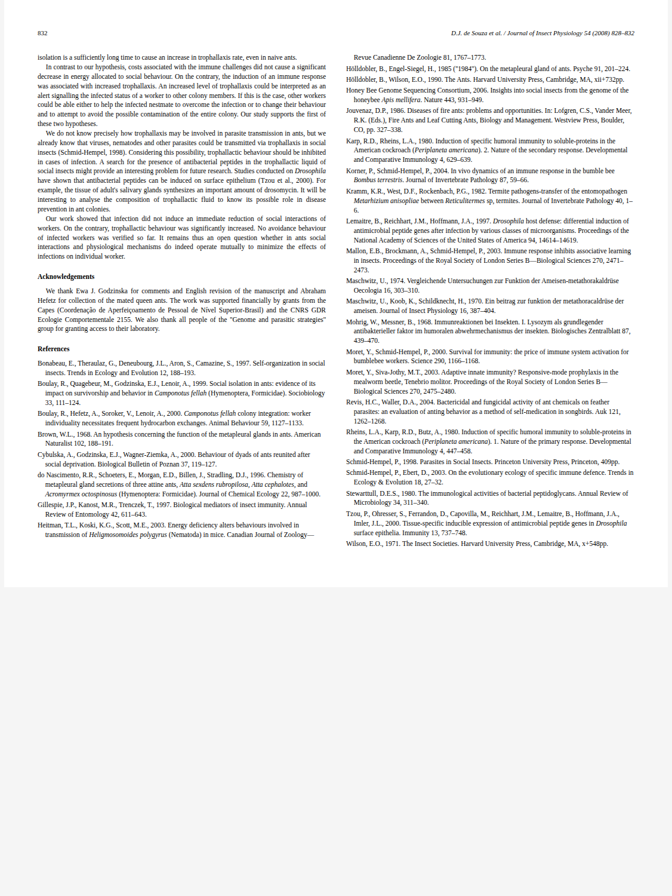832 D.J. de Souza et al. / Journal of Insect Physiology 54 (2008) 828–832
isolation is a sufficiently long time to cause an increase in trophallaxis rate, even in naive ants.
In contrast to our hypothesis, costs associated with the immune challenges did not cause a significant decrease in energy allocated to social behaviour. On the contrary, the induction of an immune response was associated with increased trophallaxis. An increased level of trophallaxis could be interpreted as an alert signalling the infected status of a worker to other colony members. If this is the case, other workers could be able either to help the infected nestmate to overcome the infection or to change their behaviour and to attempt to avoid the possible contamination of the entire colony. Our study supports the first of these two hypotheses.
We do not know precisely how trophallaxis may be involved in parasite transmission in ants, but we already know that viruses, nematodes and other parasites could be transmitted via trophallaxis in social insects (Schmid-Hempel, 1998). Considering this possibility, trophallactic behaviour should be inhibited in cases of infection. A search for the presence of antibacterial peptides in the trophallactic liquid of social insects might provide an interesting problem for future research. Studies conducted on Drosophila have shown that antibacterial peptides can be induced on surface epithelium (Tzou et al., 2000). For example, the tissue of adult's salivary glands synthesizes an important amount of drosomycin. It will be interesting to analyse the composition of trophallactic fluid to know its possible role in disease prevention in ant colonies.
Our work showed that infection did not induce an immediate reduction of social interactions of workers. On the contrary, trophallactic behaviour was significantly increased. No avoidance behaviour of infected workers was verified so far. It remains thus an open question whether in ants social interactions and physiological mechanisms do indeed operate mutually to minimize the effects of infections on individual worker.
Acknowledgements
We thank Ewa J. Godzinska for comments and English revision of the manuscript and Abraham Hefetz for collection of the mated queen ants. The work was supported financially by grants from the Capes (Coordenação de Aperfeiçoamento de Pessoal de Nível Superior-Brasil) and the CNRS GDR Ecologie Comportementale 2155. We also thank all people of the ''Genome and parasitic strategies'' group for granting access to their laboratory.
References
Bonabeau, E., Theraulaz, G., Deneubourg, J.L., Aron, S., Camazine, S., 1997. Self-organization in social insects. Trends in Ecology and Evolution 12, 188–193.
Boulay, R., Quagebeur, M., Godzinska, E.J., Lenoir, A., 1999. Social isolation in ants: evidence of its impact on survivorship and behavior in Camponotus fellah (Hymenoptera, Formicidae). Sociobiology 33, 111–124.
Boulay, R., Hefetz, A., Soroker, V., Lenoir, A., 2000. Camponotus fellah colony integration: worker individuality necessitates frequent hydrocarbon exchanges. Animal Behaviour 59, 1127–1133.
Brown, W.L., 1968. An hypothesis concerning the function of the metapleural glands in ants. American Naturalist 102, 188–191.
Cybulska, A., Godzinska, E.J., Wagner-Ziemka, A., 2000. Behaviour of dyads of ants reunited after social deprivation. Biological Bulletin of Poznan 37, 119–127.
do Nascimento, R.R., Schoeters, E., Morgan, E.D., Billen, J., Stradling, D.J., 1996. Chemistry of metapleural gland secretions of three attine ants, Atta sexdens rubropilosa, Atta cephalotes, and Acromyrmex octospinosus (Hymenoptera: Formicidae). Journal of Chemical Ecology 22, 987–1000.
Gillespie, J.P., Kanost, M.R., Trenczek, T., 1997. Biological mediators of insect immunity. Annual Review of Entomology 42, 611–643.
Heitman, T.L., Koski, K.G., Scott, M.E., 2003. Energy deficiency alters behaviours involved in transmission of Heligmosomoides polygyrus (Nematoda) in mice. Canadian Journal of Zoology—Revue Canadienne De Zoologie 81, 1767–1773.
Hölldobler, B., Engel-Siegel, H., 1985 (''1984''). On the metapleural gland of ants. Psyche 91, 201–224.
Hölldobler, B., Wilson, E.O., 1990. The Ants. Harvard University Press, Cambridge, MA, xii+732pp.
Honey Bee Genome Sequencing Consortium, 2006. Insights into social insects from the genome of the honeybee Apis mellifera. Nature 443, 931–949.
Jouvenaz, D.P., 1986. Diseases of fire ants: problems and opportunities. In: Lofgren, C.S., Vander Meer, R.K. (Eds.), Fire Ants and Leaf Cutting Ants, Biology and Management. Westview Press, Boulder, CO, pp. 327–338.
Karp, R.D., Rheins, L.A., 1980. Induction of specific humoral immunity to soluble-proteins in the American cockroach (Periplaneta americana). 2. Nature of the secondary response. Developmental and Comparative Immunology 4, 629–639.
Korner, P., Schmid-Hempel, P., 2004. In vivo dynamics of an immune response in the bumble bee Bombus terrestris. Journal of Invertebrate Pathology 87, 59–66.
Kramm, K.R., West, D.F., Rockenbach, P.G., 1982. Termite pathogens-transfer of the entomopathogen Metarhizium anisopliae between Reticulitermes sp, termites. Journal of Invertebrate Pathology 40, 1–6.
Lemaitre, B., Reichhart, J.M., Hoffmann, J.A., 1997. Drosophila host defense: differential induction of antimicrobial peptide genes after infection by various classes of microorganisms. Proceedings of the National Academy of Sciences of the United States of America 94, 14614–14619.
Mallon, E.B., Brockmann, A., Schmid-Hempel, P., 2003. Immune response inhibits associative learning in insects. Proceedings of the Royal Society of London Series B—Biological Sciences 270, 2471–2473.
Maschwitz, U., 1974. Vergleichende Untersuchungen zur Funktion der Ameisen-metathorakaldrüse Oecologia 16, 303–310.
Maschwitz, U., Koob, K., Schildknecht, H., 1970. Ein beitrag zur funktion der metathoracaldrüse der ameisen. Journal of Insect Physiology 16, 387–404.
Mohrig, W., Messner, B., 1968. Immunreaktionen bei Insekten. I. Lysozym als grundlegender antibakterieller faktor im humoralen abwehrmechanismus der insekten. Biologisches Zentralblatt 87, 439–470.
Moret, Y., Schmid-Hempel, P., 2000. Survival for immunity: the price of immune system activation for bumblebee workers. Science 290, 1166–1168.
Moret, Y., Siva-Jothy, M.T., 2003. Adaptive innate immunity? Responsive-mode prophylaxis in the mealworm beetle, Tenebrio molitor. Proceedings of the Royal Society of London Series B—Biological Sciences 270, 2475–2480.
Revis, H.C., Waller, D.A., 2004. Bactericidal and fungicidal activity of ant chemicals on feather parasites: an evaluation of anting behavior as a method of self-medication in songbirds. Auk 121, 1262–1268.
Rheins, L.A., Karp, R.D., Butz, A., 1980. Induction of specific humoral immunity to soluble-proteins in the American cockroach (Periplaneta americana). 1. Nature of the primary response. Developmental and Comparative Immunology 4, 447–458.
Schmid-Hempel, P., 1998. Parasites in Social Insects. Princeton University Press, Princeton, 409pp.
Schmid-Hempel, P., Ebert, D., 2003. On the evolutionary ecology of specific immune defence. Trends in Ecology & Evolution 18, 27–32.
Stewarttull, D.E.S., 1980. The immunological activities of bacterial peptidoglycans. Annual Review of Microbiology 34, 311–340.
Tzou, P., Ohresser, S., Ferrandon, D., Capovilla, M., Reichhart, J.M., Lemaitre, B., Hoffmann, J.A., Imler, J.L., 2000. Tissue-specific inducible expression of antimicrobial peptide genes in Drosophila surface epithelia. Immunity 13, 737–748.
Wilson, E.O., 1971. The Insect Societies. Harvard University Press, Cambridge, MA, x+548pp.